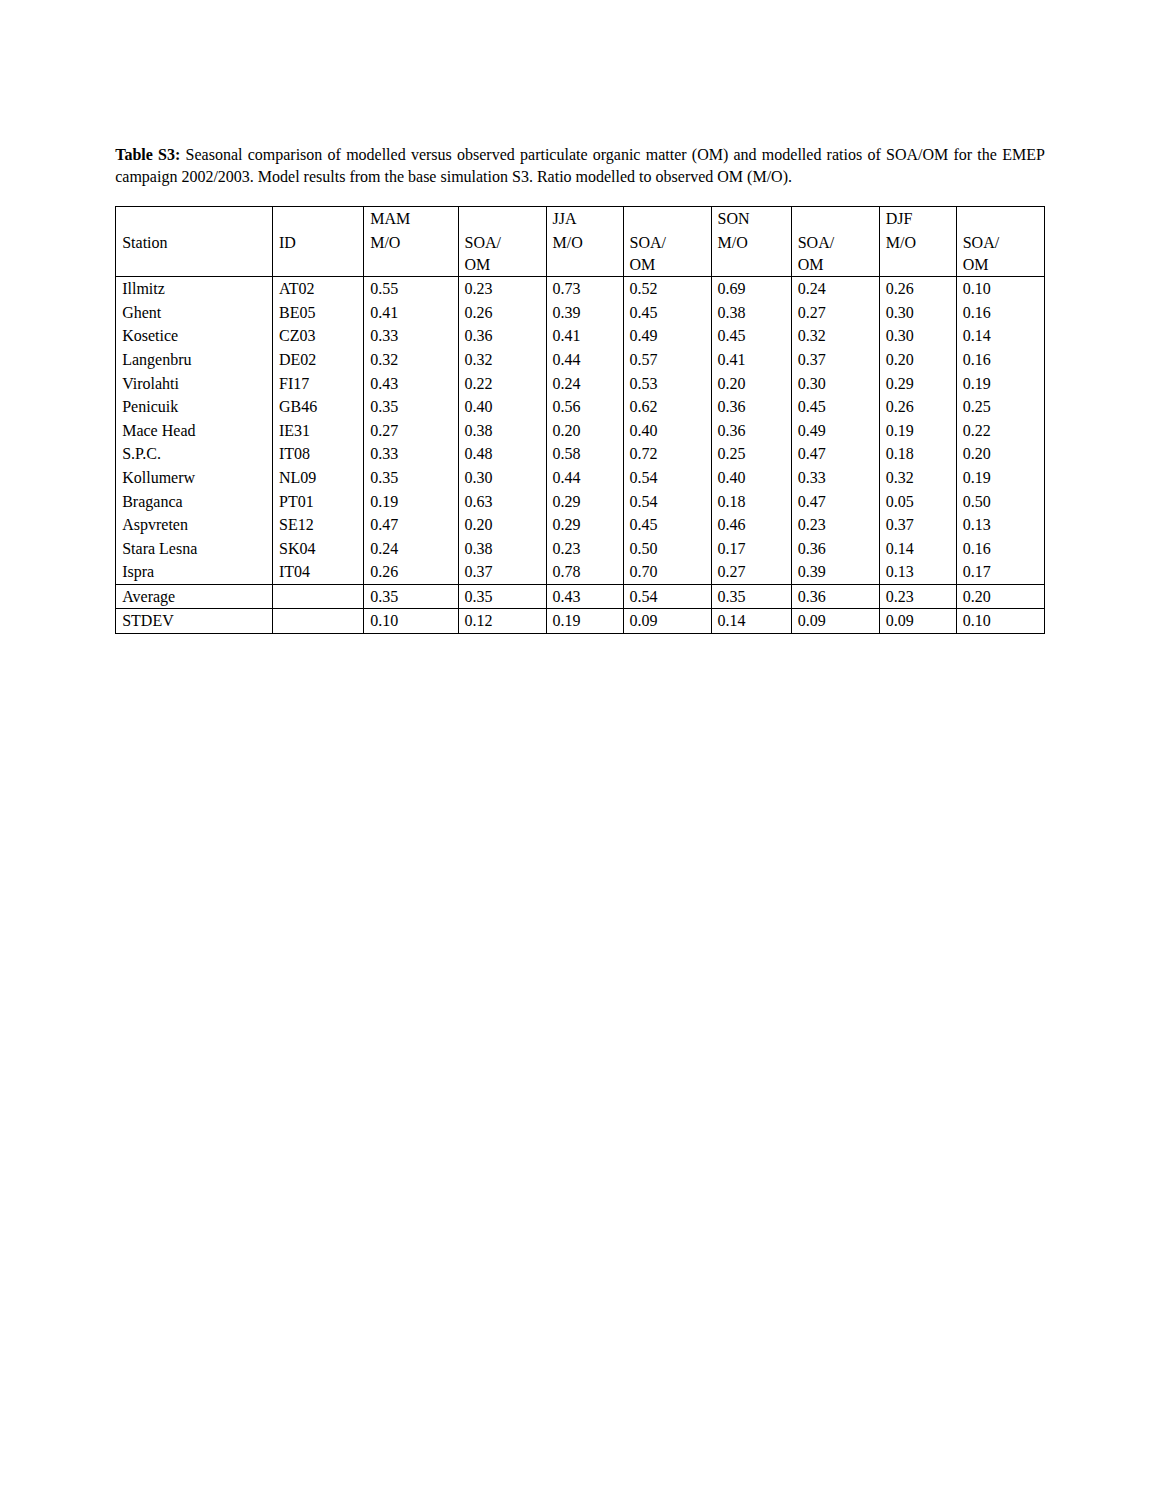Table S3: Seasonal comparison of modelled versus observed particulate organic matter (OM) and modelled ratios of SOA/OM for the EMEP campaign 2002/2003. Model results from the base simulation S3. Ratio modelled to observed OM (M/O).
| | | MAM | | JJA | | SON | | DJF | |
| --- | --- | --- | --- | --- | --- | --- | --- | --- | --- |
| Station | ID | M/O | SOA/ OM | M/O | SOA/ OM | M/O | SOA/ OM | M/O | SOA/ OM |
| Illmitz | AT02 | 0.55 | 0.23 | 0.73 | 0.52 | 0.69 | 0.24 | 0.26 | 0.10 |
| Ghent | BE05 | 0.41 | 0.26 | 0.39 | 0.45 | 0.38 | 0.27 | 0.30 | 0.16 |
| Kosetice | CZ03 | 0.33 | 0.36 | 0.41 | 0.49 | 0.45 | 0.32 | 0.30 | 0.14 |
| Langenbru | DE02 | 0.32 | 0.32 | 0.44 | 0.57 | 0.41 | 0.37 | 0.20 | 0.16 |
| Virolahti | FI17 | 0.43 | 0.22 | 0.24 | 0.53 | 0.20 | 0.30 | 0.29 | 0.19 |
| Penicuik | GB46 | 0.35 | 0.40 | 0.56 | 0.62 | 0.36 | 0.45 | 0.26 | 0.25 |
| Mace Head | IE31 | 0.27 | 0.38 | 0.20 | 0.40 | 0.36 | 0.49 | 0.19 | 0.22 |
| S.P.C. | IT08 | 0.33 | 0.48 | 0.58 | 0.72 | 0.25 | 0.47 | 0.18 | 0.20 |
| Kollumerw | NL09 | 0.35 | 0.30 | 0.44 | 0.54 | 0.40 | 0.33 | 0.32 | 0.19 |
| Braganca | PT01 | 0.19 | 0.63 | 0.29 | 0.54 | 0.18 | 0.47 | 0.05 | 0.50 |
| Aspvreten | SE12 | 0.47 | 0.20 | 0.29 | 0.45 | 0.46 | 0.23 | 0.37 | 0.13 |
| Stara Lesna | SK04 | 0.24 | 0.38 | 0.23 | 0.50 | 0.17 | 0.36 | 0.14 | 0.16 |
| Ispra | IT04 | 0.26 | 0.37 | 0.78 | 0.70 | 0.27 | 0.39 | 0.13 | 0.17 |
| Average | | 0.35 | 0.35 | 0.43 | 0.54 | 0.35 | 0.36 | 0.23 | 0.20 |
| STDEV | | 0.10 | 0.12 | 0.19 | 0.09 | 0.14 | 0.09 | 0.09 | 0.10 |